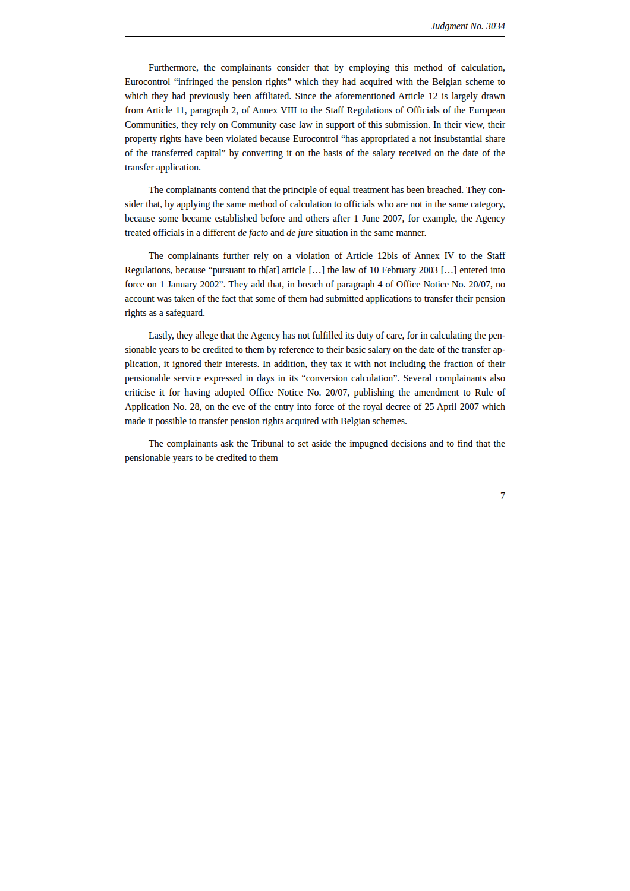Judgment No. 3034
Furthermore, the complainants consider that by employing this method of calculation, Eurocontrol “infringed the pension rights” which they had acquired with the Belgian scheme to which they had previously been affiliated. Since the aforementioned Article 12 is largely drawn from Article 11, paragraph 2, of Annex VIII to the Staff Regulations of Officials of the European Communities, they rely on Community case law in support of this submission. In their view, their property rights have been violated because Eurocontrol “has appropriated a not insubstantial share of the transferred capital” by converting it on the basis of the salary received on the date of the transfer application.
The complainants contend that the principle of equal treatment has been breached. They consider that, by applying the same method of calculation to officials who are not in the same category, because some became established before and others after 1 June 2007, for example, the Agency treated officials in a different de facto and de jure situation in the same manner.
The complainants further rely on a violation of Article 12bis of Annex IV to the Staff Regulations, because “pursuant to th[at] article […] the law of 10 February 2003 […] entered into force on 1 January 2002”. They add that, in breach of paragraph 4 of Office Notice No. 20/07, no account was taken of the fact that some of them had submitted applications to transfer their pension rights as a safeguard.
Lastly, they allege that the Agency has not fulfilled its duty of care, for in calculating the pensionable years to be credited to them by reference to their basic salary on the date of the transfer application, it ignored their interests. In addition, they tax it with not including the fraction of their pensionable service expressed in days in its “conversion calculation”. Several complainants also criticise it for having adopted Office Notice No. 20/07, publishing the amendment to Rule of Application No. 28, on the eve of the entry into force of the royal decree of 25 April 2007 which made it possible to transfer pension rights acquired with Belgian schemes.
The complainants ask the Tribunal to set aside the impugned decisions and to find that the pensionable years to be credited to them
7